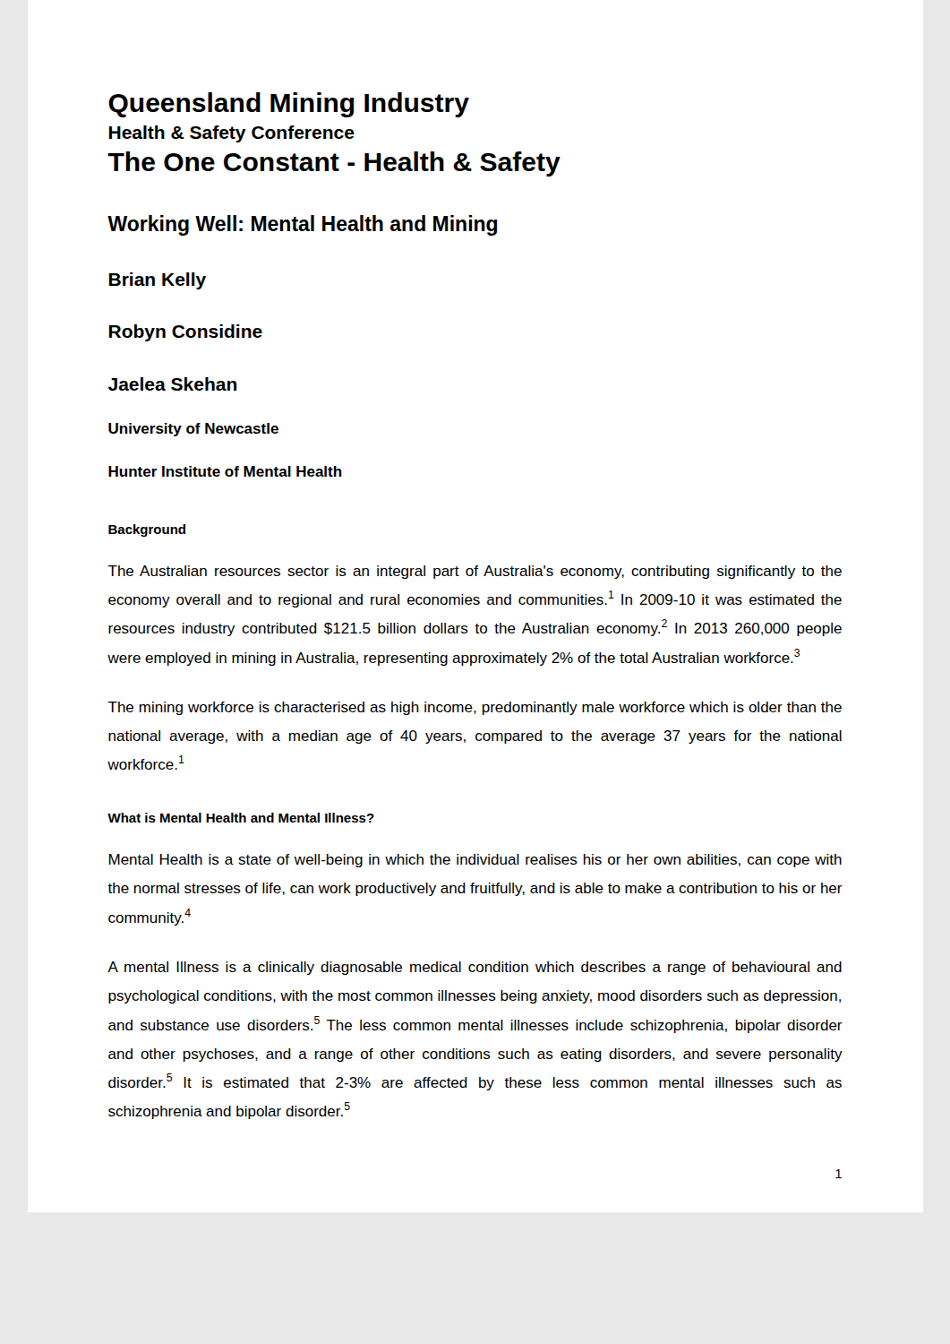Queensland Mining Industry Health & Safety Conference
The One Constant - Health & Safety
Working Well: Mental Health and Mining
Brian Kelly
Robyn Considine
Jaelea Skehan
University of Newcastle
Hunter Institute of Mental Health
Background
The Australian resources sector is an integral part of Australia's economy, contributing significantly to the economy overall and to regional and rural economies and communities.1 In 2009-10 it was estimated the resources industry contributed $121.5 billion dollars to the Australian economy.2 In 2013 260,000 people were employed in mining in Australia, representing approximately 2% of the total Australian workforce.3
The mining workforce is characterised as high income, predominantly male workforce which is older than the national average, with a median age of 40 years, compared to the average 37 years for the national workforce.1
What is Mental Health and Mental Illness?
Mental Health is a state of well-being in which the individual realises his or her own abilities, can cope with the normal stresses of life, can work productively and fruitfully, and is able to make a contribution to his or her community.4
A mental Illness is a clinically diagnosable medical condition which describes a range of behavioural and psychological conditions, with the most common illnesses being anxiety, mood disorders such as depression, and substance use disorders.5 The less common mental illnesses include schizophrenia, bipolar disorder and other psychoses, and a range of other conditions such as eating disorders, and severe personality disorder.5 It is estimated that 2-3% are affected by these less common mental illnesses such as schizophrenia and bipolar disorder.5
1